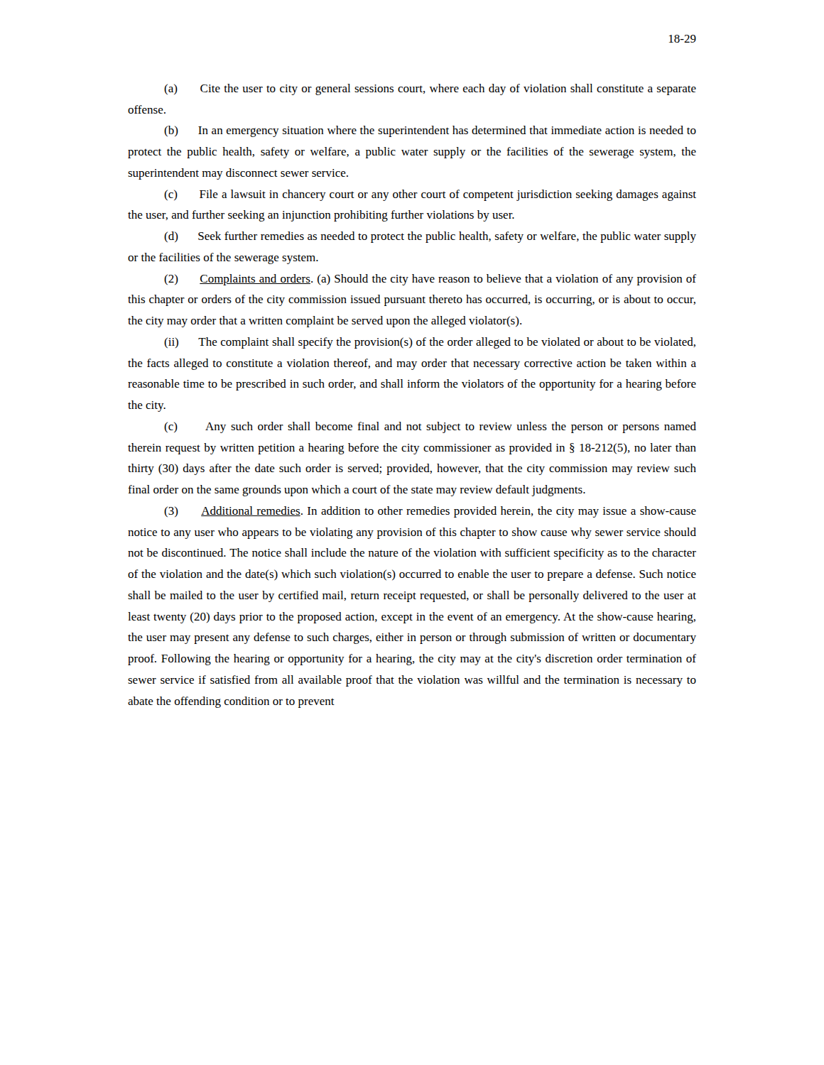18-29
(a) Cite the user to city or general sessions court, where each day of violation shall constitute a separate offense.
(b) In an emergency situation where the superintendent has determined that immediate action is needed to protect the public health, safety or welfare, a public water supply or the facilities of the sewerage system, the superintendent may disconnect sewer service.
(c) File a lawsuit in chancery court or any other court of competent jurisdiction seeking damages against the user, and further seeking an injunction prohibiting further violations by user.
(d) Seek further remedies as needed to protect the public health, safety or welfare, the public water supply or the facilities of the sewerage system.
(2) Complaints and orders. (a) Should the city have reason to believe that a violation of any provision of this chapter or orders of the city commission issued pursuant thereto has occurred, is occurring, or is about to occur, the city may order that a written complaint be served upon the alleged violator(s).
(ii) The complaint shall specify the provision(s) of the order alleged to be violated or about to be violated, the facts alleged to constitute a violation thereof, and may order that necessary corrective action be taken within a reasonable time to be prescribed in such order, and shall inform the violators of the opportunity for a hearing before the city.
(c) Any such order shall become final and not subject to review unless the person or persons named therein request by written petition a hearing before the city commissioner as provided in § 18-212(5), no later than thirty (30) days after the date such order is served; provided, however, that the city commission may review such final order on the same grounds upon which a court of the state may review default judgments.
(3) Additional remedies. In addition to other remedies provided herein, the city may issue a show-cause notice to any user who appears to be violating any provision of this chapter to show cause why sewer service should not be discontinued. The notice shall include the nature of the violation with sufficient specificity as to the character of the violation and the date(s) which such violation(s) occurred to enable the user to prepare a defense. Such notice shall be mailed to the user by certified mail, return receipt requested, or shall be personally delivered to the user at least twenty (20) days prior to the proposed action, except in the event of an emergency. At the show-cause hearing, the user may present any defense to such charges, either in person or through submission of written or documentary proof. Following the hearing or opportunity for a hearing, the city may at the city's discretion order termination of sewer service if satisfied from all available proof that the violation was willful and the termination is necessary to abate the offending condition or to prevent